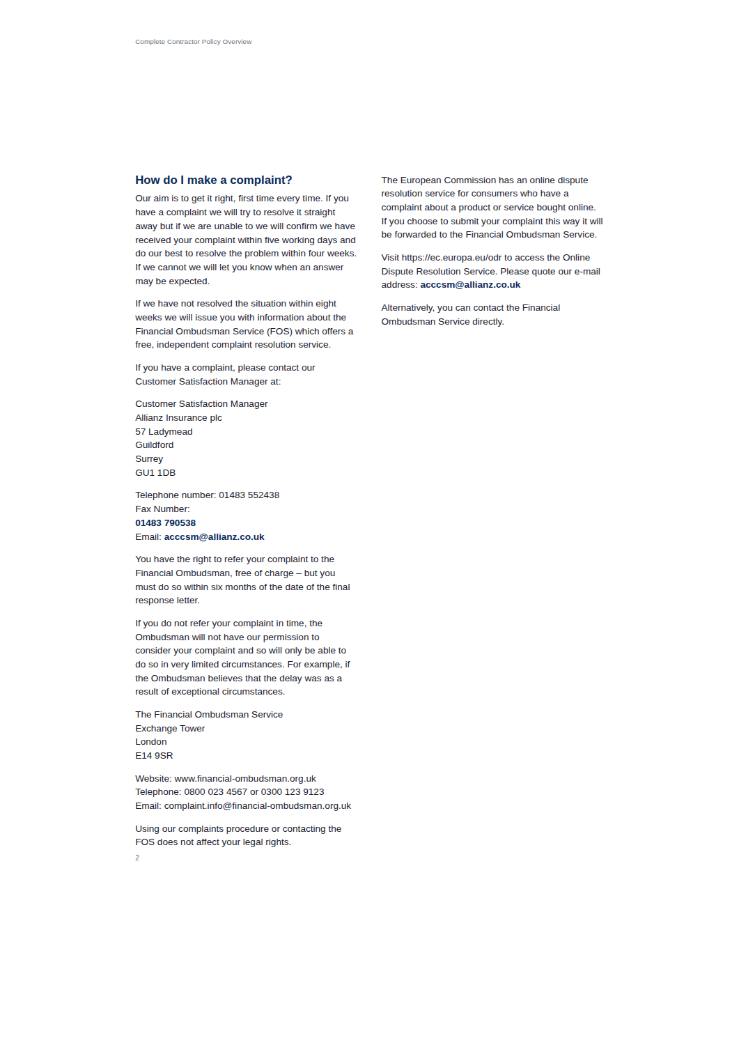Complete Contractor Policy Overview
How do I make a complaint?
Our aim is to get it right, first time every time. If you have a complaint we will try to resolve it straight away but if we are unable to we will confirm we have received your complaint within five working days and do our best to resolve the problem within four weeks. If we cannot we will let you know when an answer may be expected.
If we have not resolved the situation within eight weeks we will issue you with information about the Financial Ombudsman Service (FOS) which offers a free, independent complaint resolution service.
If you have a complaint, please contact our Customer Satisfaction Manager at:
Customer Satisfaction Manager Allianz Insurance plc 57 Ladymead Guildford Surrey GU1 1DB
Telephone number: 01483 552438 Fax Number: 01483 790538 Email: acccsm@allianz.co.uk
You have the right to refer your complaint to the Financial Ombudsman, free of charge – but you must do so within six months of the date of the final response letter.
If you do not refer your complaint in time, the Ombudsman will not have our permission to consider your complaint and so will only be able to do so in very limited circumstances. For example, if the Ombudsman believes that the delay was as a result of exceptional circumstances.
The Financial Ombudsman Service Exchange Tower London E14 9SR
Website: www.financial-ombudsman.org.uk Telephone: 0800 023 4567 or 0300 123 9123 Email: complaint.info@financial-ombudsman.org.uk
Using our complaints procedure or contacting the FOS does not affect your legal rights.
The European Commission has an online dispute resolution service for consumers who have a complaint about a product or service bought online. If you choose to submit your complaint this way it will be forwarded to the Financial Ombudsman Service.
Visit https://ec.europa.eu/odr to access the Online Dispute Resolution Service. Please quote our e-mail address: acccsm@allianz.co.uk
Alternatively, you can contact the Financial Ombudsman Service directly.
2